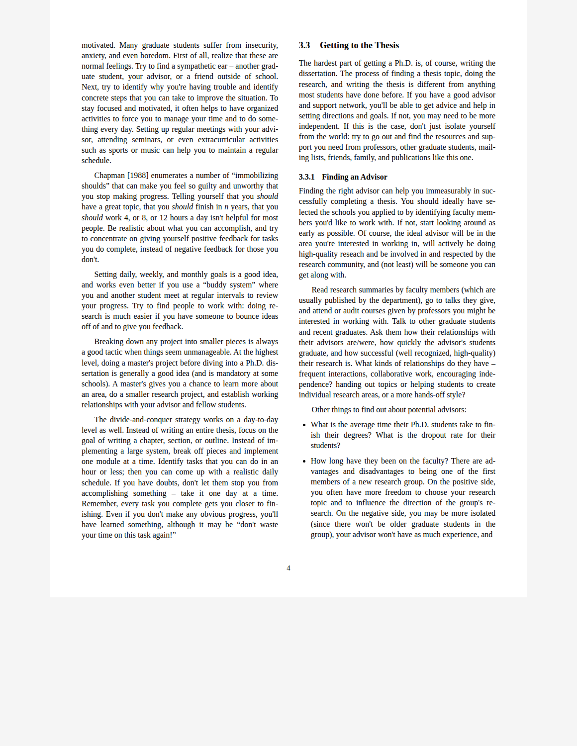motivated. Many graduate students suffer from insecurity, anxiety, and even boredom. First of all, realize that these are normal feelings. Try to find a sympathetic ear – another graduate student, your advisor, or a friend outside of school. Next, try to identify why you're having trouble and identify concrete steps that you can take to improve the situation. To stay focused and motivated, it often helps to have organized activities to force you to manage your time and to do something every day. Setting up regular meetings with your advisor, attending seminars, or even extracurricular activities such as sports or music can help you to maintain a regular schedule.
Chapman [1988] enumerates a number of “immobilizing shoulds” that can make you feel so guilty and unworthy that you stop making progress. Telling yourself that you should have a great topic, that you should finish in n years, that you should work 4, or 8, or 12 hours a day isn't helpful for most people. Be realistic about what you can accomplish, and try to concentrate on giving yourself positive feedback for tasks you do complete, instead of negative feedback for those you don't.
Setting daily, weekly, and monthly goals is a good idea, and works even better if you use a “buddy system” where you and another student meet at regular intervals to review your progress. Try to find people to work with: doing research is much easier if you have someone to bounce ideas off of and to give you feedback.
Breaking down any project into smaller pieces is always a good tactic when things seem unmanageable. At the highest level, doing a master's project before diving into a Ph.D. dissertation is generally a good idea (and is mandatory at some schools). A master's gives you a chance to learn more about an area, do a smaller research project, and establish working relationships with your advisor and fellow students.
The divide-and-conquer strategy works on a day-to-day level as well. Instead of writing an entire thesis, focus on the goal of writing a chapter, section, or outline. Instead of implementing a large system, break off pieces and implement one module at a time. Identify tasks that you can do in an hour or less; then you can come up with a realistic daily schedule. If you have doubts, don't let them stop you from accomplishing something – take it one day at a time. Remember, every task you complete gets you closer to finishing. Even if you don't make any obvious progress, you'll have learned something, although it may be “don't waste your time on this task again!”
3.3 Getting to the Thesis
The hardest part of getting a Ph.D. is, of course, writing the dissertation. The process of finding a thesis topic, doing the research, and writing the thesis is different from anything most students have done before. If you have a good advisor and support network, you'll be able to get advice and help in setting directions and goals. If not, you may need to be more independent. If this is the case, don't just isolate yourself from the world: try to go out and find the resources and support you need from professors, other graduate students, mailing lists, friends, family, and publications like this one.
3.3.1 Finding an Advisor
Finding the right advisor can help you immeasurably in successfully completing a thesis. You should ideally have selected the schools you applied to by identifying faculty members you'd like to work with. If not, start looking around as early as possible. Of course, the ideal advisor will be in the area you're interested in working in, will actively be doing high-quality reseach and be involved in and respected by the research community, and (not least) will be someone you can get along with.
Read research summaries by faculty members (which are usually published by the department), go to talks they give, and attend or audit courses given by professors you might be interested in working with. Talk to other graduate students and recent graduates. Ask them how their relationships with their advisors are/were, how quickly the advisor's students graduate, and how successful (well recognized, high-quality) their research is. What kinds of relationships do they have – frequent interactions, collaborative work, encouraging independence? handing out topics or helping students to create individual research areas, or a more hands-off style?
Other things to find out about potential advisors:
What is the average time their Ph.D. students take to finish their degrees? What is the dropout rate for their students?
How long have they been on the faculty? There are advantages and disadvantages to being one of the first members of a new research group. On the positive side, you often have more freedom to choose your research topic and to influence the direction of the group's research. On the negative side, you may be more isolated (since there won't be older graduate students in the group), your advisor won't have as much experience, and
4